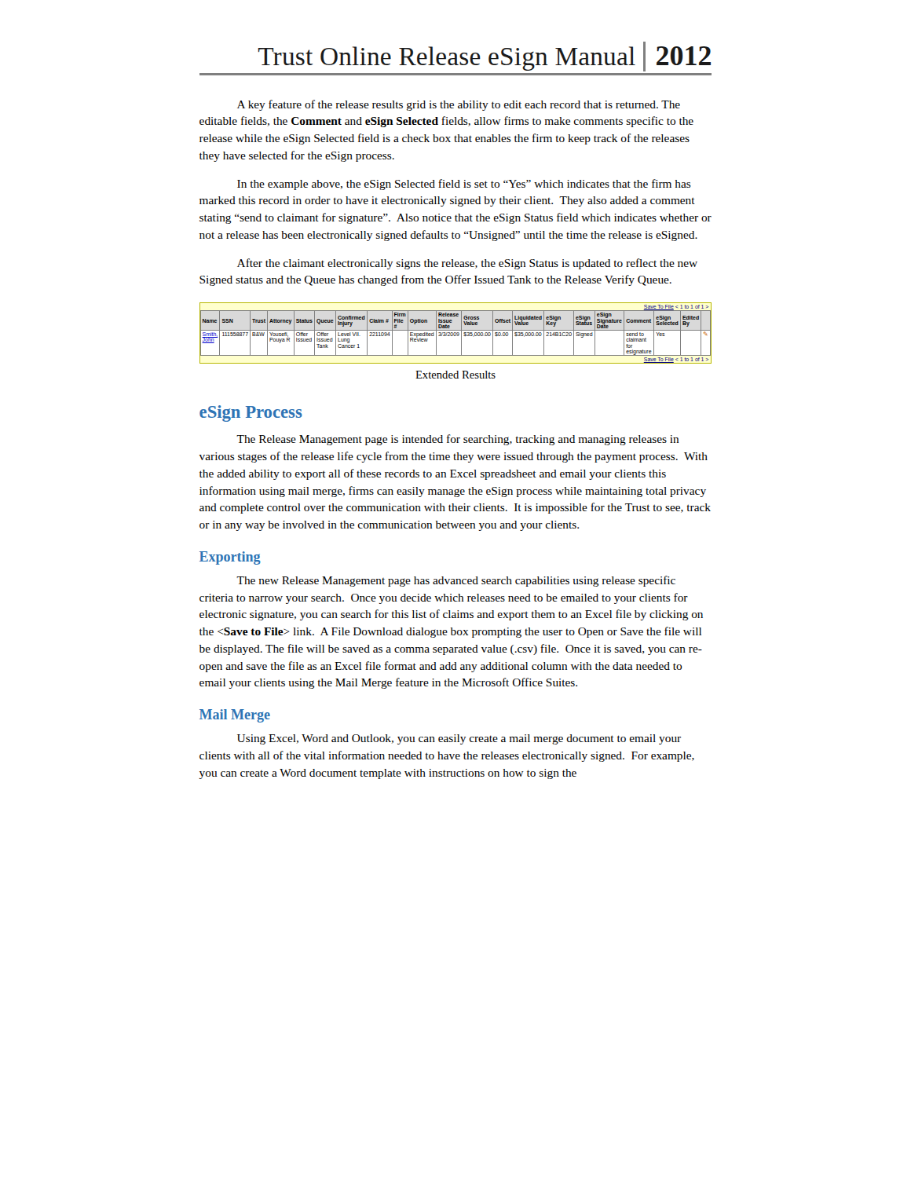Trust Online Release eSign Manual
2012
A key feature of the release results grid is the ability to edit each record that is returned. The editable fields, the Comment and eSign Selected fields, allow firms to make comments specific to the release while the eSign Selected field is a check box that enables the firm to keep track of the releases they have selected for the eSign process.
In the example above, the eSign Selected field is set to “Yes” which indicates that the firm has marked this record in order to have it electronically signed by their client. They also added a comment stating “send to claimant for signature”. Also notice that the eSign Status field which indicates whether or not a release has been electronically signed defaults to “Unsigned” until the time the release is eSigned.
After the claimant electronically signs the release, the eSign Status is updated to reflect the new Signed status and the Queue has changed from the Offer Issued Tank to the Release Verify Queue.
Save To File < 1 to 1 of 1 >
| Name | SSN | Trust | Attorney | Status | Queue | Confirmed Injury | Claim # | Firm File # | Option | Release Issue Date | Gross Value | Offset | Liquidated Value | eSign Key | eSign Status | eSign Signature Date | Comment | eSign Selected | Edited By | |
| --- | --- | --- | --- | --- | --- | --- | --- | --- | --- | --- | --- | --- | --- | --- | --- | --- | --- | --- | --- | --- |
| Smith, John | 111558877 | B&W | Yousefi, Pouya R | Offer Issued | Offer Issued Tank | Level VII. Lung Cancer 1 | 2211094 | | Expedited Review | 3/3/2009 | $35,000.00 | $0.00 | $35,000.00 | 214B1C20 | Signed | | send to claimant for esignature | Yes | | ✎ |
Save To File < 1 to 1 of 1 >
Extended Results
eSign Process
The Release Management page is intended for searching, tracking and managing releases in various stages of the release life cycle from the time they were issued through the payment process. With the added ability to export all of these records to an Excel spreadsheet and email your clients this information using mail merge, firms can easily manage the eSign process while maintaining total privacy and complete control over the communication with their clients. It is impossible for the Trust to see, track or in any way be involved in the communication between you and your clients.
Exporting
The new Release Management page has advanced search capabilities using release specific criteria to narrow your search. Once you decide which releases need to be emailed to your clients for electronic signature, you can search for this list of claims and export them to an Excel file by clicking on the <Save to File> link. A File Download dialogue box prompting the user to Open or Save the file will be displayed. The file will be saved as a comma separated value (.csv) file. Once it is saved, you can re-open and save the file as an Excel file format and add any additional column with the data needed to email your clients using the Mail Merge feature in the Microsoft Office Suites.
Mail Merge
Using Excel, Word and Outlook, you can easily create a mail merge document to email your clients with all of the vital information needed to have the releases electronically signed. For example, you can create a Word document template with instructions on how to sign the